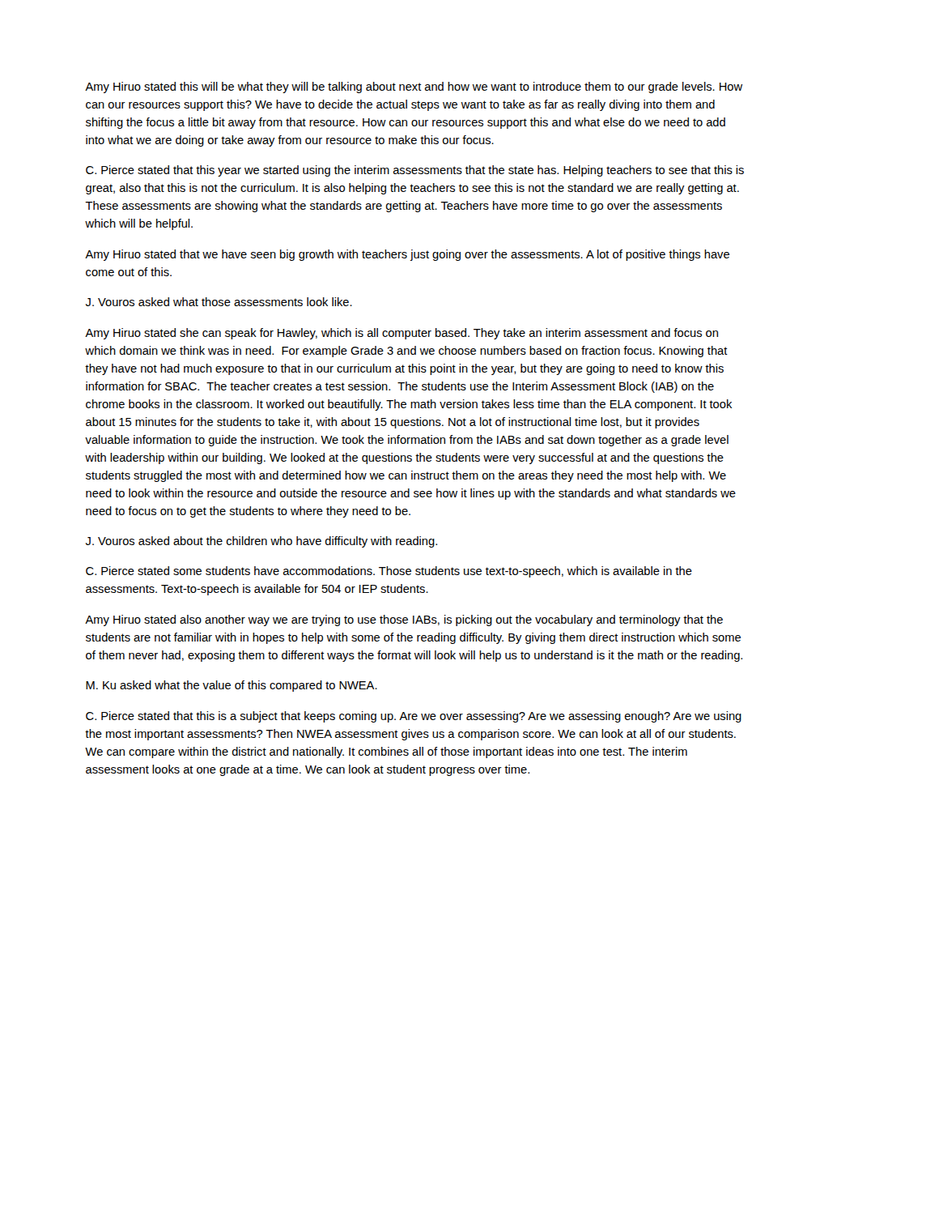Amy Hiruo stated this will be what they will be talking about next and how we want to introduce them to our grade levels. How can our resources support this? We have to decide the actual steps we want to take as far as really diving into them and shifting the focus a little bit away from that resource. How can our resources support this and what else do we need to add into what we are doing or take away from our resource to make this our focus.
C. Pierce stated that this year we started using the interim assessments that the state has. Helping teachers to see that this is great, also that this is not the curriculum. It is also helping the teachers to see this is not the standard we are really getting at. These assessments are showing what the standards are getting at. Teachers have more time to go over the assessments which will be helpful.
Amy Hiruo stated that we have seen big growth with teachers just going over the assessments. A lot of positive things have come out of this.
J. Vouros asked what those assessments look like.
Amy Hiruo stated she can speak for Hawley, which is all computer based. They take an interim assessment and focus on which domain we think was in need. For example Grade 3 and we choose numbers based on fraction focus. Knowing that they have not had much exposure to that in our curriculum at this point in the year, but they are going to need to know this information for SBAC. The teacher creates a test session. The students use the Interim Assessment Block (IAB) on the chrome books in the classroom. It worked out beautifully. The math version takes less time than the ELA component. It took about 15 minutes for the students to take it, with about 15 questions. Not a lot of instructional time lost, but it provides valuable information to guide the instruction. We took the information from the IABs and sat down together as a grade level with leadership within our building. We looked at the questions the students were very successful at and the questions the students struggled the most with and determined how we can instruct them on the areas they need the most help with. We need to look within the resource and outside the resource and see how it lines up with the standards and what standards we need to focus on to get the students to where they need to be.
J. Vouros asked about the children who have difficulty with reading.
C. Pierce stated some students have accommodations. Those students use text-to-speech, which is available in the assessments. Text-to-speech is available for 504 or IEP students.
Amy Hiruo stated also another way we are trying to use those IABs, is picking out the vocabulary and terminology that the students are not familiar with in hopes to help with some of the reading difficulty. By giving them direct instruction which some of them never had, exposing them to different ways the format will look will help us to understand is it the math or the reading.
M. Ku asked what the value of this compared to NWEA.
C. Pierce stated that this is a subject that keeps coming up. Are we over assessing? Are we assessing enough? Are we using the most important assessments? Then NWEA assessment gives us a comparison score. We can look at all of our students. We can compare within the district and nationally. It combines all of those important ideas into one test. The interim assessment looks at one grade at a time. We can look at student progress over time.